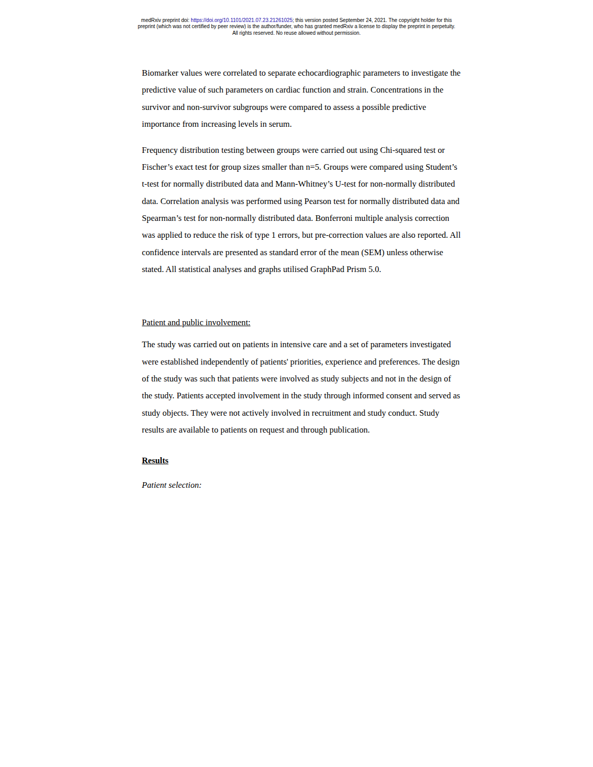medRxiv preprint doi: https://doi.org/10.1101/2021.07.23.21261025; this version posted September 24, 2021. The copyright holder for this
preprint (which was not certified by peer review) is the author/funder, who has granted medRxiv a license to display the preprint in perpetuity.
All rights reserved. No reuse allowed without permission.
Biomarker values were correlated to separate echocardiographic parameters to investigate the predictive value of such parameters on cardiac function and strain. Concentrations in the survivor and non-survivor subgroups were compared to assess a possible predictive importance from increasing levels in serum.
Frequency distribution testing between groups were carried out using Chi-squared test or Fischer’s exact test for group sizes smaller than n=5. Groups were compared using Student’s t-test for normally distributed data and Mann-Whitney’s U-test for non-normally distributed data. Correlation analysis was performed using Pearson test for normally distributed data and Spearman’s test for non-normally distributed data. Bonferroni multiple analysis correction was applied to reduce the risk of type 1 errors, but pre-correction values are also reported. All confidence intervals are presented as standard error of the mean (SEM) unless otherwise stated. All statistical analyses and graphs utilised GraphPad Prism 5.0.
Patient and public involvement:
The study was carried out on patients in intensive care and a set of parameters investigated were established independently of patients' priorities, experience and preferences. The design of the study was such that patients were involved as study subjects and not in the design of the study. Patients accepted involvement in the study through informed consent and served as study objects. They were not actively involved in recruitment and study conduct. Study results are available to patients on request and through publication.
Results
Patient selection: